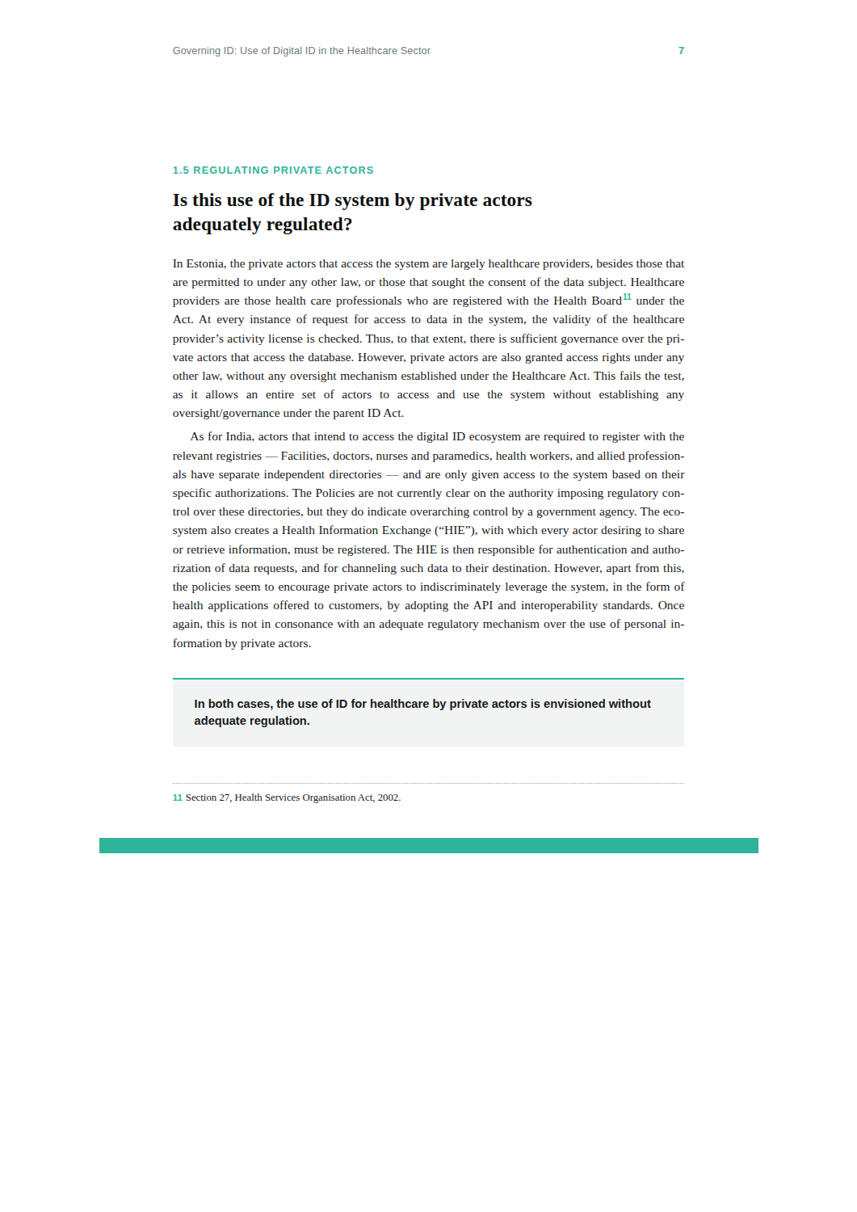Governing ID: Use of Digital ID in the Healthcare Sector 7
1.5 Regulating Private Actors
Is this use of the ID system by private actors
adequately regulated?
In Estonia, the private actors that access the system are largely healthcare providers, besides those that are permitted to under any other law, or those that sought the consent of the data subject. Healthcare providers are those health care professionals who are registered with the Health Board11 under the Act. At every instance of request for access to data in the system, the validity of the healthcare provider’s activity license is checked. Thus, to that extent, there is sufficient governance over the private actors that access the database. However, private actors are also granted access rights under any other law, without any oversight mechanism established under the Healthcare Act. This fails the test, as it allows an entire set of actors to access and use the system without establishing any oversight/governance under the parent ID Act.
As for India, actors that intend to access the digital ID ecosystem are required to register with the relevant registries — Facilities, doctors, nurses and paramedics, health workers, and allied professionals have separate independent directories — and are only given access to the system based on their specific authorizations. The Policies are not currently clear on the authority imposing regulatory control over these directories, but they do indicate overarching control by a government agency. The ecosystem also creates a Health Information Exchange (“HIE”), with which every actor desiring to share or retrieve information, must be registered. The HIE is then responsible for authentication and authorization of data requests, and for channeling such data to their destination. However, apart from this, the policies seem to encourage private actors to indiscriminately leverage the system, in the form of health applications offered to customers, by adopting the API and interoperability standards. Once again, this is not in consonance with an adequate regulatory mechanism over the use of personal information by private actors.
In both cases, the use of ID for healthcare by private actors is envisioned without adequate regulation.
11 Section 27, Health Services Organisation Act, 2002.